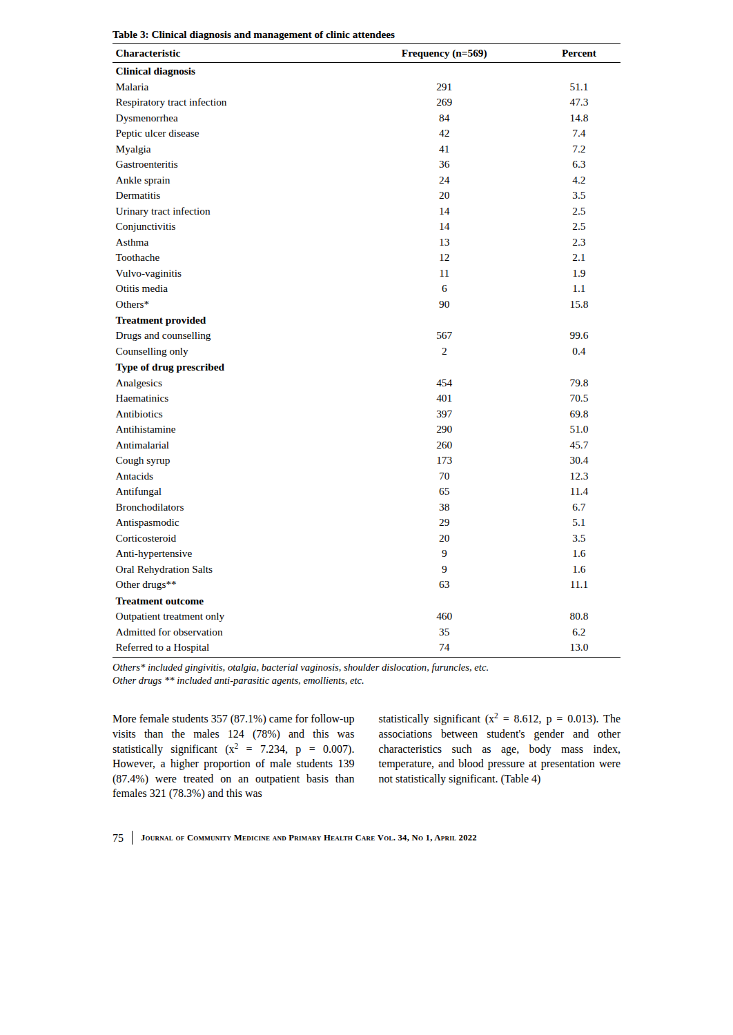Table 3: Clinical diagnosis and management of clinic attendees
| Characteristic | Frequency (n=569) | Percent |
| --- | --- | --- |
| Clinical diagnosis |
| Malaria | 291 | 51.1 |
| Respiratory tract infection | 269 | 47.3 |
| Dysmenorrhea | 84 | 14.8 |
| Peptic ulcer disease | 42 | 7.4 |
| Myalgia | 41 | 7.2 |
| Gastroenteritis | 36 | 6.3 |
| Ankle sprain | 24 | 4.2 |
| Dermatitis | 20 | 3.5 |
| Urinary tract infection | 14 | 2.5 |
| Conjunctivitis | 14 | 2.5 |
| Asthma | 13 | 2.3 |
| Toothache | 12 | 2.1 |
| Vulvo-vaginitis | 11 | 1.9 |
| Otitis media | 6 | 1.1 |
| Others* | 90 | 15.8 |
| Treatment provided |
| Drugs and counselling | 567 | 99.6 |
| Counselling only | 2 | 0.4 |
| Type of drug prescribed |
| Analgesics | 454 | 79.8 |
| Haematinics | 401 | 70.5 |
| Antibiotics | 397 | 69.8 |
| Antihistamine | 290 | 51.0 |
| Antimalarial | 260 | 45.7 |
| Cough syrup | 173 | 30.4 |
| Antacids | 70 | 12.3 |
| Antifungal | 65 | 11.4 |
| Bronchodilators | 38 | 6.7 |
| Antispasmodic | 29 | 5.1 |
| Corticosteroid | 20 | 3.5 |
| Anti-hypertensive | 9 | 1.6 |
| Oral Rehydration Salts | 9 | 1.6 |
| Other drugs** | 63 | 11.1 |
| Treatment outcome |
| Outpatient treatment only | 460 | 80.8 |
| Admitted for observation | 35 | 6.2 |
| Referred to a Hospital | 74 | 13.0 |
Others* included gingivitis, otalgia, bacterial vaginosis, shoulder dislocation, furuncles, etc.
Other drugs ** included anti-parasitic agents, emollients, etc.
More female students 357 (87.1%) came for follow-up visits than the males 124 (78%) and this was statistically significant (x2 = 7.234, p = 0.007). However, a higher proportion of male students 139 (87.4%) were treated on an outpatient basis than females 321 (78.3%) and this was
statistically significant (x2 = 8.612, p = 0.013). The associations between student's gender and other characteristics such as age, body mass index, temperature, and blood pressure at presentation were not statistically significant. (Table 4)
75 Journal of Community Medicine and Primary Health Care Vol. 34, No 1, April 2022